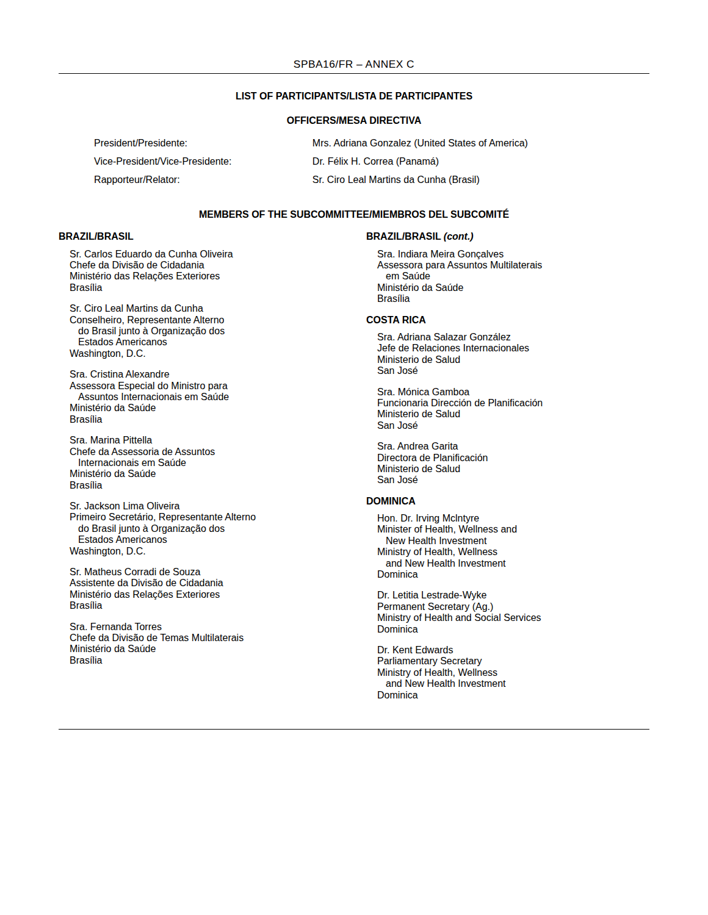SPBA16/FR – ANNEX C
LIST OF PARTICIPANTS/LISTA DE PARTICIPANTES
OFFICERS/MESA DIRECTIVA
| President/Presidente: | Mrs. Adriana Gonzalez (United States of America) |
| Vice-President/Vice-Presidente: | Dr. Félix H. Correa (Panamá) |
| Rapporteur/Relator: | Sr. Ciro Leal Martins da Cunha (Brasil) |
MEMBERS OF THE SUBCOMMITTEE/MIEMBROS DEL SUBCOMITÉ
BRAZIL/BRASIL
Sr. Carlos Eduardo da Cunha Oliveira
Chefe da Divisão de Cidadania
Ministério das Relações Exteriores
Brasília
Sr. Ciro Leal Martins da Cunha
Conselheiro, Representante Alterno
do Brasil junto à Organização dos
Estados Americanos
Washington, D.C.
Sra. Cristina Alexandre
Assessora Especial do Ministro para
Assuntos Internacionais em Saúde
Ministério da Saúde
Brasília
Sra. Marina Pittella
Chefe da Assessoria de Assuntos
Internacionais em Saúde
Ministério da Saúde
Brasília
Sr. Jackson Lima Oliveira
Primeiro Secretário, Representante Alterno
do Brasil junto à Organização dos
Estados Americanos
Washington, D.C.
Sr. Matheus Corradi de Souza
Assistente da Divisão de Cidadania
Ministério das Relações Exteriores
Brasília
Sra. Fernanda Torres
Chefe da Divisão de Temas Multilaterais
Ministério da Saúde
Brasília
BRAZIL/BRASIL (cont.)
Sra. Indiara Meira Gonçalves
Assessora para Assuntos Multilaterais
em Saúde
Ministério da Saúde
Brasília
COSTA RICA
Sra. Adriana Salazar González
Jefe de Relaciones Internacionales
Ministerio de Salud
San José
Sra. Mónica Gamboa
Funcionaria Dirección de Planificación
Ministerio de Salud
San José
Sra. Andrea Garita
Directora de Planificación
Ministerio de Salud
San José
DOMINICA
Hon. Dr. Irving Mclntyre
Minister of Health, Wellness and
New Health Investment
Ministry of Health, Wellness
and New Health Investment
Dominica
Dr. Letitia Lestrade-Wyke
Permanent Secretary (Ag.)
Ministry of Health and Social Services
Dominica
Dr. Kent Edwards
Parliamentary Secretary
Ministry of Health, Wellness
and New Health Investment
Dominica